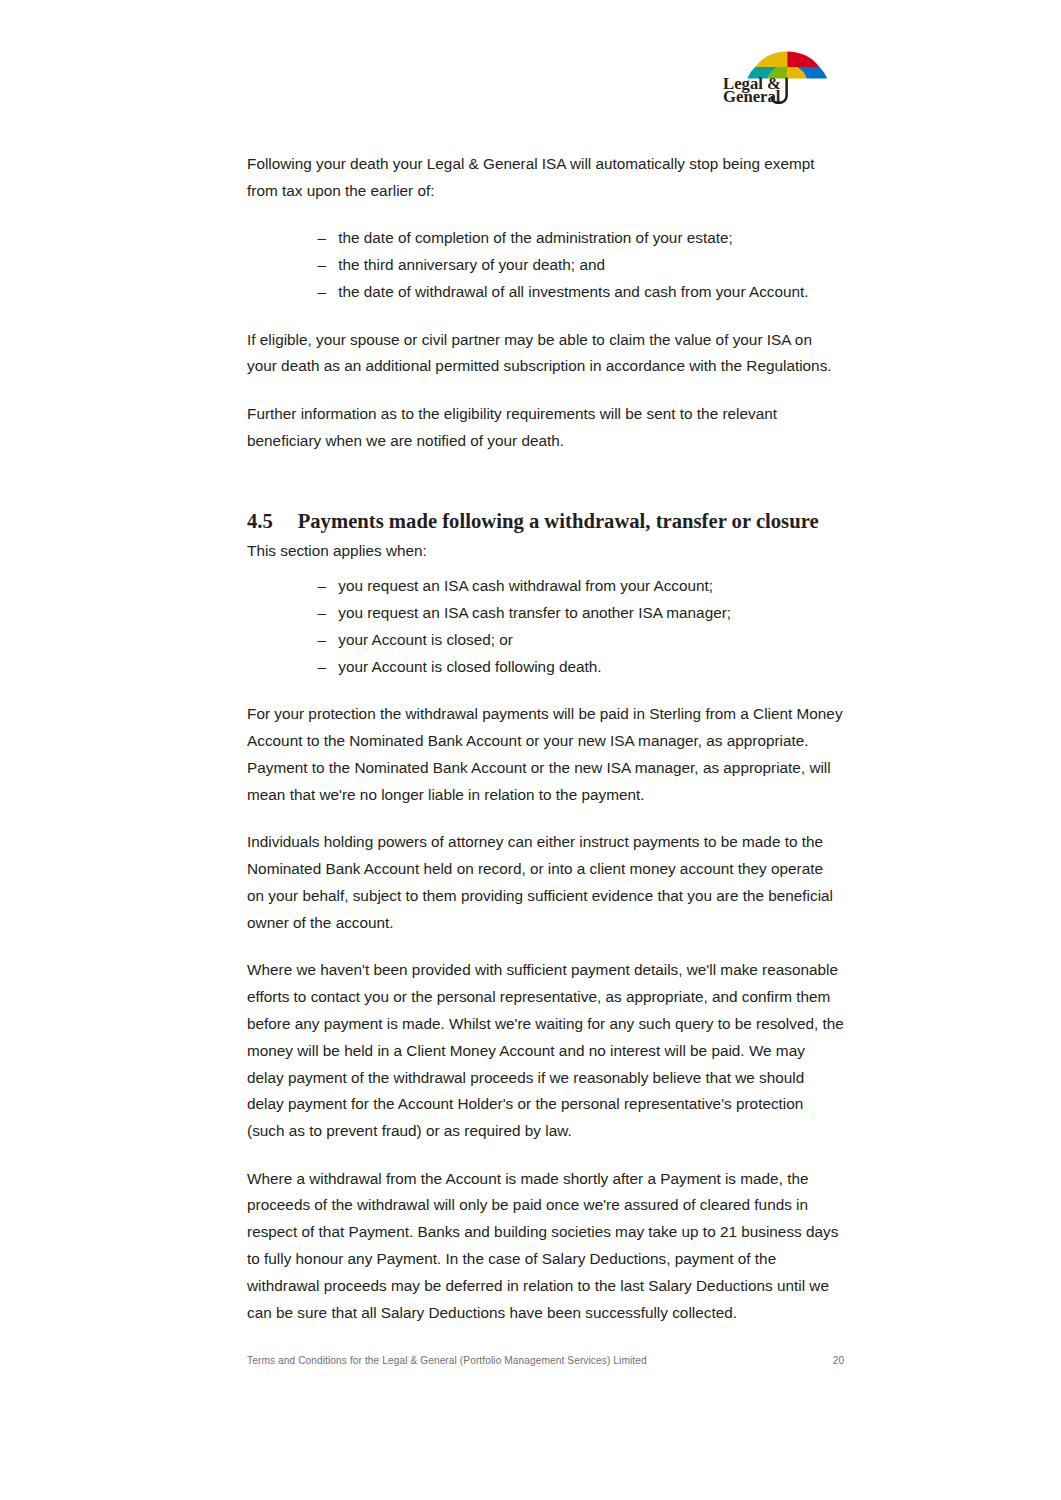Legal & General
Following your death your Legal & General ISA will automatically stop being exempt from tax upon the earlier of:
the date of completion of the administration of your estate;
the third anniversary of your death; and
the date of withdrawal of all investments and cash from your Account.
If eligible, your spouse or civil partner may be able to claim the value of your ISA on your death as an additional permitted subscription in accordance with the Regulations.
Further information as to the eligibility requirements will be sent to the relevant beneficiary when we are notified of your death.
4.5 Payments made following a withdrawal, transfer or closure
This section applies when:
you request an ISA cash withdrawal from your Account;
you request an ISA cash transfer to another ISA manager;
your Account is closed; or
your Account is closed following death.
For your protection the withdrawal payments will be paid in Sterling from a Client Money Account to the Nominated Bank Account or your new ISA manager, as appropriate. Payment to the Nominated Bank Account or the new ISA manager, as appropriate, will mean that we're no longer liable in relation to the payment.
Individuals holding powers of attorney can either instruct payments to be made to the Nominated Bank Account held on record, or into a client money account they operate on your behalf, subject to them providing sufficient evidence that you are the beneficial owner of the account.
Where we haven't been provided with sufficient payment details, we'll make reasonable efforts to contact you or the personal representative, as appropriate, and confirm them before any payment is made. Whilst we're waiting for any such query to be resolved, the money will be held in a Client Money Account and no interest will be paid. We may delay payment of the withdrawal proceeds if we reasonably believe that we should delay payment for the Account Holder's or the personal representative's protection (such as to prevent fraud) or as required by law.
Where a withdrawal from the Account is made shortly after a Payment is made, the proceeds of the withdrawal will only be paid once we're assured of cleared funds in respect of that Payment. Banks and building societies may take up to 21 business days to fully honour any Payment. In the case of Salary Deductions, payment of the withdrawal proceeds may be deferred in relation to the last Salary Deductions until we can be sure that all Salary Deductions have been successfully collected.
Terms and Conditions for the Legal & General (Portfolio Management Services) Limited 20